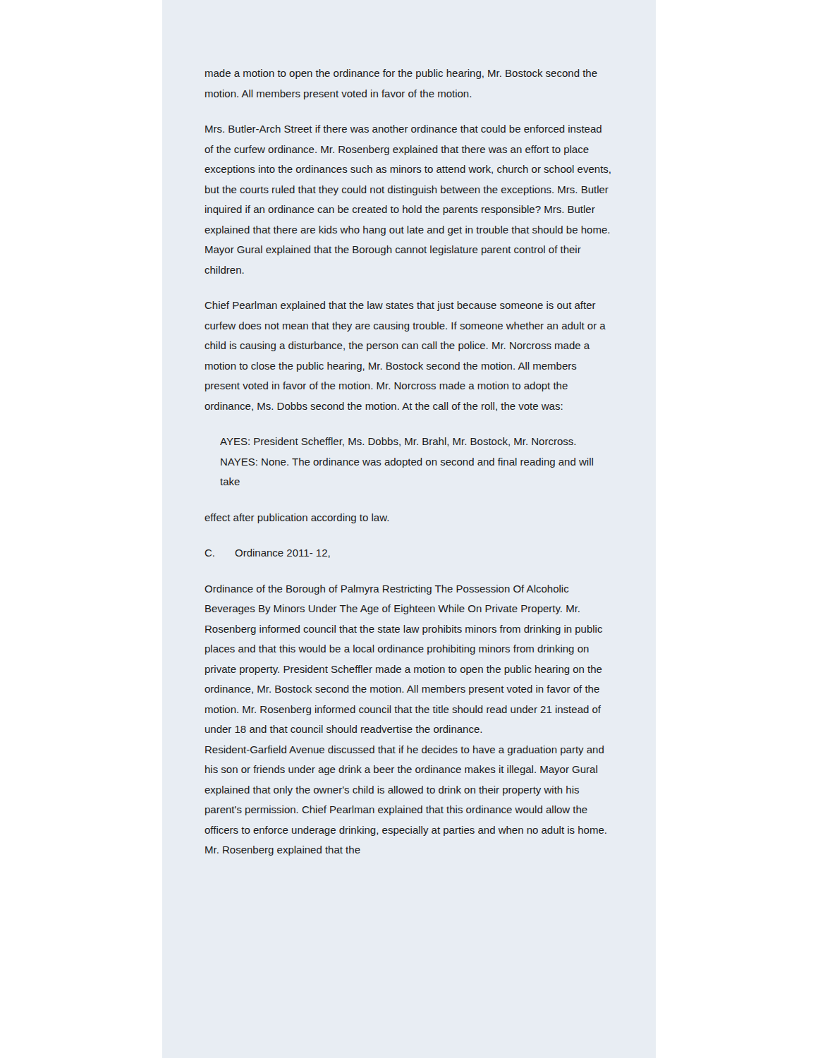made a motion to open the ordinance for the public hearing, Mr. Bostock second the motion. All members present voted in favor of the motion.
Mrs. Butler-Arch Street if there was another ordinance that could be enforced instead of the curfew ordinance. Mr. Rosenberg explained that there was an effort to place exceptions into the ordinances such as minors to attend work, church or school events, but the courts ruled that they could not distinguish between the exceptions. Mrs. Butler inquired if an ordinance can be created to hold the parents responsible? Mrs. Butler explained that there are kids who hang out late and get in trouble that should be home. Mayor Gural explained that the Borough cannot legislature parent control of their children.
Chief Pearlman explained that the law states that just because someone is out after curfew does not mean that they are causing trouble. If someone whether an adult or a child is causing a disturbance, the person can call the police. Mr. Norcross made a motion to close the public hearing, Mr. Bostock second the motion. All members present voted in favor of the motion. Mr. Norcross made a motion to adopt the ordinance, Ms. Dobbs second the motion. At the call of the roll, the vote was:
AYES: President Scheffler, Ms. Dobbs, Mr. Brahl, Mr. Bostock, Mr. Norcross.
NAYES: None. The ordinance was adopted on second and final reading and will take
effect after publication according to law.
C. Ordinance 2011- 12,
Ordinance of the Borough of Palmyra Restricting The Possession Of Alcoholic Beverages By Minors Under The Age of Eighteen While On Private Property. Mr. Rosenberg informed council that the state law prohibits minors from drinking in public places and that this would be a local ordinance prohibiting minors from drinking on private property. President Scheffler made a motion to open the public hearing on the ordinance, Mr. Bostock second the motion. All members present voted in favor of the motion. Mr. Rosenberg informed council that the title should read under 21 instead of under 18 and that council should readvertise the ordinance.
Resident-Garfield Avenue discussed that if he decides to have a graduation party and his son or friends under age drink a beer the ordinance makes it illegal. Mayor Gural explained that only the owner's child is allowed to drink on their property with his parent's permission. Chief Pearlman explained that this ordinance would allow the officers to enforce underage drinking, especially at parties and when no adult is home. Mr. Rosenberg explained that the